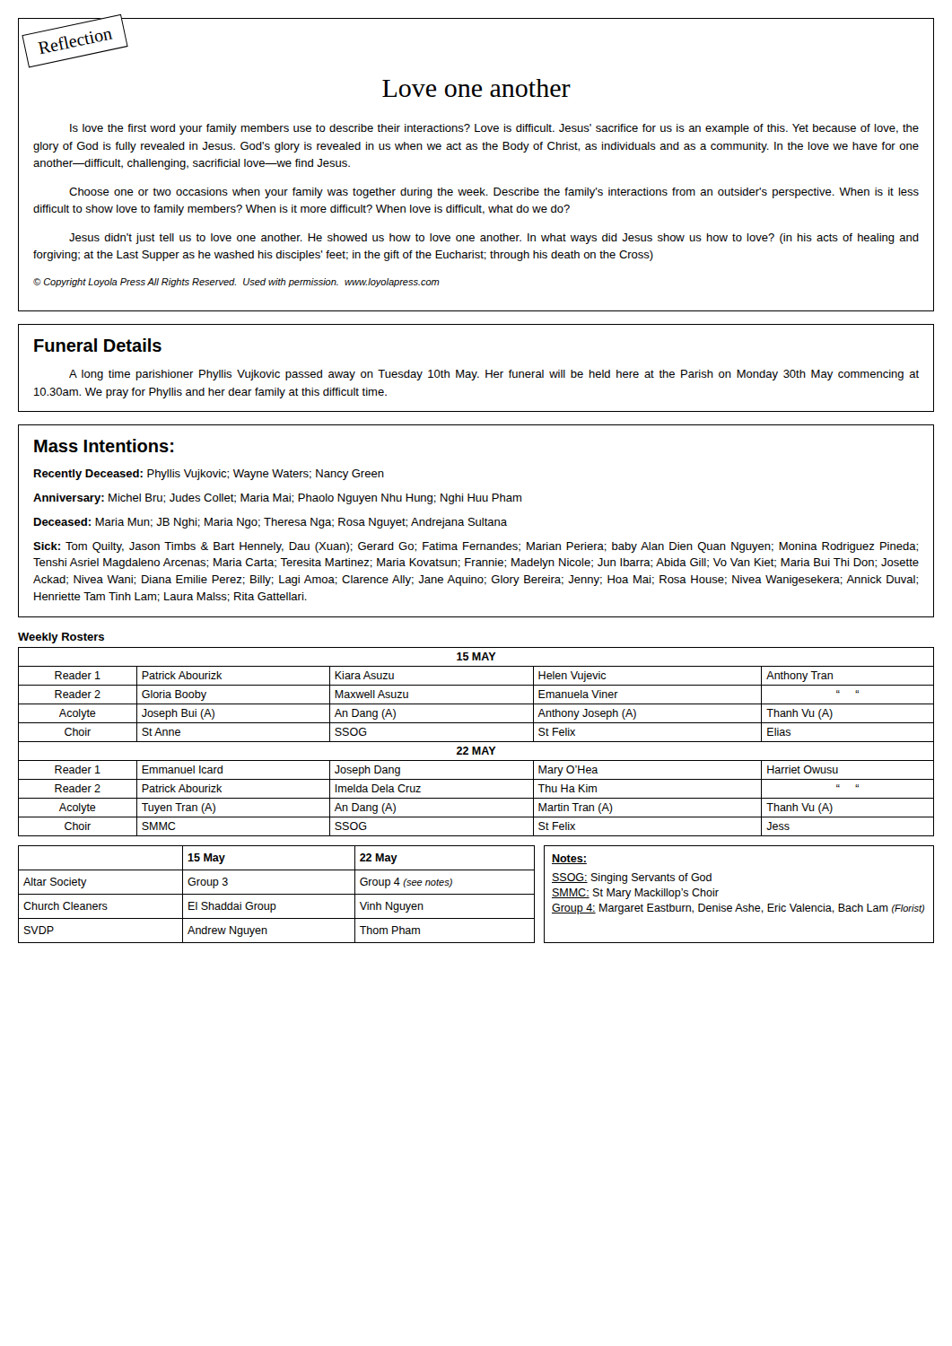Reflection
Love one another
Is love the first word your family members use to describe their interactions? Love is difficult. Jesus' sacrifice for us is an example of this. Yet because of love, the glory of God is fully revealed in Jesus. God's glory is revealed in us when we act as the Body of Christ, as individuals and as a community. In the love we have for one another—difficult, challenging, sacrificial love—we find Jesus.
Choose one or two occasions when your family was together during the week. Describe the family's interactions from an outsider's perspective. When is it less difficult to show love to family members? When is it more difficult? When love is difficult, what do we do?
Jesus didn't just tell us to love one another. He showed us how to love one another. In what ways did Jesus show us how to love? (in his acts of healing and forgiving; at the Last Supper as he washed his disciples' feet; in the gift of the Eucharist; through his death on the Cross)
© Copyright Loyola Press All Rights Reserved. Used with permission. www.loyolapress.com
Funeral Details
A long time parishioner Phyllis Vujkovic passed away on Tuesday 10th May. Her funeral will be held here at the Parish on Monday 30th May commencing at 10.30am. We pray for Phyllis and her dear family at this difficult time.
Mass Intentions:
Recently Deceased: Phyllis Vujkovic; Wayne Waters; Nancy Green
Anniversary: Michel Bru; Judes Collet; Maria Mai; Phaolo Nguyen Nhu Hung; Nghi Huu Pham
Deceased: Maria Mun; JB Nghi; Maria Ngo; Theresa Nga; Rosa Nguyet; Andrejana Sultana
Sick: Tom Quilty, Jason Timbs & Bart Hennely, Dau (Xuan); Gerard Go; Fatima Fernandes; Marian Periera; baby Alan Dien Quan Nguyen; Monina Rodriguez Pineda; Tenshi Asriel Magdaleno Arcenas; Maria Carta; Teresita Martinez; Maria Kovatsun; Frannie; Madelyn Nicole; Jun Ibarra; Abida Gill; Vo Van Kiet; Maria Bui Thi Don; Josette Ackad; Nivea Wani; Diana Emilie Perez; Billy; Lagi Amoa; Clarence Ally; Jane Aquino; Glory Bereira; Jenny; Hoa Mai; Rosa House; Nivea Wanigesekera; Annick Duval; Henriette Tam Tinh Lam; Laura Malss; Rita Gattellari.
Weekly Rosters
| 15 MAY |
| Reader 1 | Patrick Abourizk | Kiara Asuzu | Helen Vujevic | Anthony Tran |
| Reader 2 | Gloria Booby | Maxwell Asuzu | Emanuela Viner | “ “ |
| Acolyte | Joseph Bui (A) | An Dang (A) | Anthony Joseph (A) | Thanh Vu (A) |
| Choir | St Anne | SSOG | St Felix | Elias |
| 22 MAY |
| Reader 1 | Emmanuel Icard | Joseph Dang | Mary O’Hea | Harriet Owusu |
| Reader 2 | Patrick Abourizk | Imelda Dela Cruz | Thu Ha Kim | “ “ |
| Acolyte | Tuyen Tran (A) | An Dang (A) | Martin Tran (A) | Thanh Vu (A) |
| Choir | SMMC | SSOG | St Felix | Jess |
| | 15 May | 22 May |
| --- | --- | --- |
| Altar Society | Group 3 | Group 4 (see notes) |
| Church Cleaners | El Shaddai Group | Vinh Nguyen |
| SVDP | Andrew Nguyen | Thom Pham |
Notes:
SSOG: Singing Servants of God
SMMC: St Mary Mackillop’s Choir
Group 4: Margaret Eastburn, Denise Ashe, Eric Valencia, Bach Lam (Florist)